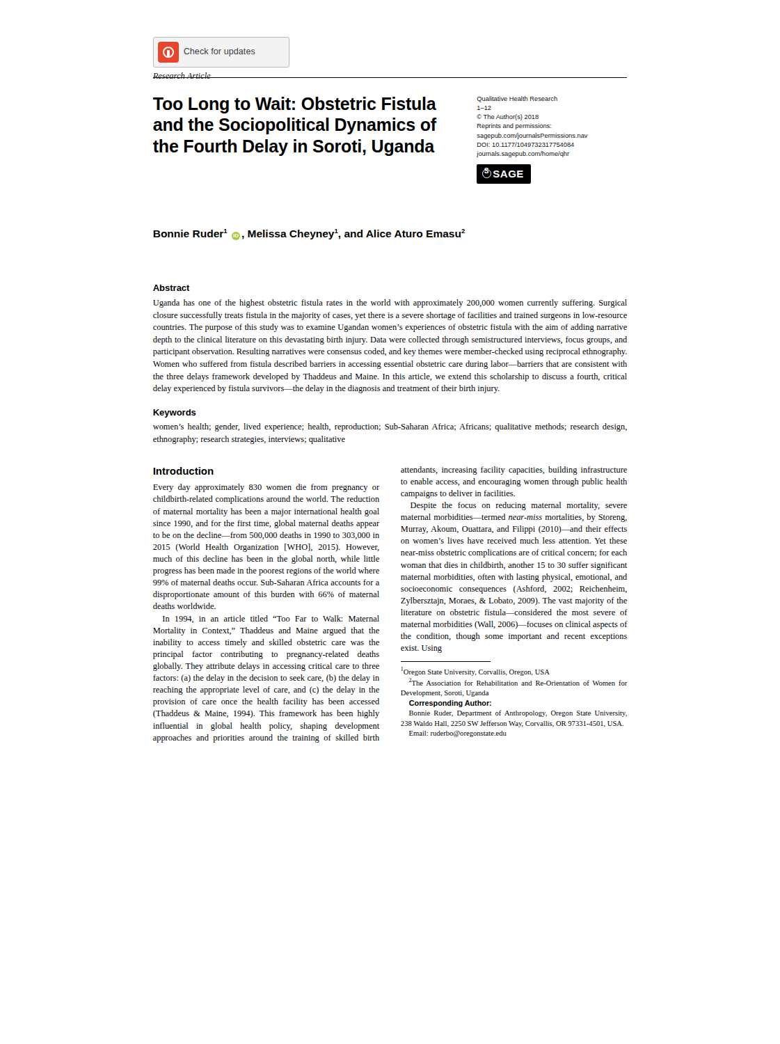Check for updates
Research Article
Too Long to Wait: Obstetric Fistula and the Sociopolitical Dynamics of the Fourth Delay in Soroti, Uganda
Qualitative Health Research
1–12
© The Author(s) 2018
Reprints and permissions:
sagepub.com/journalsPermissions.nav
DOI: 10.1177/1049732317754084
journals.sagepub.com/home/qhr
SAGE
Bonnie Ruder1 iD, Melissa Cheyney1, and Alice Aturo Emasu2
Abstract
Uganda has one of the highest obstetric fistula rates in the world with approximately 200,000 women currently suffering. Surgical closure successfully treats fistula in the majority of cases, yet there is a severe shortage of facilities and trained surgeons in low-resource countries. The purpose of this study was to examine Ugandan women’s experiences of obstetric fistula with the aim of adding narrative depth to the clinical literature on this devastating birth injury. Data were collected through semistructured interviews, focus groups, and participant observation. Resulting narratives were consensus coded, and key themes were member-checked using reciprocal ethnography. Women who suffered from fistula described barriers in accessing essential obstetric care during labor—barriers that are consistent with the three delays framework developed by Thaddeus and Maine. In this article, we extend this scholarship to discuss a fourth, critical delay experienced by fistula survivors—the delay in the diagnosis and treatment of their birth injury.
Keywords
women’s health; gender, lived experience; health, reproduction; Sub-Saharan Africa; Africans; qualitative methods; research design, ethnography; research strategies, interviews; qualitative
Introduction
Every day approximately 830 women die from pregnancy or childbirth-related complications around the world. The reduction of maternal mortality has been a major international health goal since 1990, and for the first time, global maternal deaths appear to be on the decline—from 500,000 deaths in 1990 to 303,000 in 2015 (World Health Organization [WHO], 2015). However, much of this decline has been in the global north, while little progress has been made in the poorest regions of the world where 99% of maternal deaths occur. Sub-Saharan Africa accounts for a disproportionate amount of this burden with 66% of maternal deaths worldwide.
In 1994, in an article titled “Too Far to Walk: Maternal Mortality in Context,” Thaddeus and Maine argued that the inability to access timely and skilled obstetric care was the principal factor contributing to pregnancy-related deaths globally. They attribute delays in accessing critical care to three factors: (a) the delay in the decision to seek care, (b) the delay in reaching the appropriate level of care, and (c) the delay in the provision of care once the health facility has been accessed (Thaddeus & Maine, 1994). This framework has been highly influential in global health policy, shaping development approaches and priorities around the training of skilled birth attendants, increasing facility capacities, building infrastructure to enable access, and encouraging women through public health campaigns to deliver in facilities.
Despite the focus on reducing maternal mortality, severe maternal morbidities—termed near-miss mortalities, by Storeng, Murray, Akoum, Ouattara, and Filippi (2010)—and their effects on women’s lives have received much less attention. Yet these near-miss obstetric complications are of critical concern; for each woman that dies in childbirth, another 15 to 30 suffer significant maternal morbidities, often with lasting physical, emotional, and socioeconomic consequences (Ashford, 2002; Reichenheim, Zylbersztajn, Moraes, & Lobato, 2009). The vast majority of the literature on obstetric fistula—considered the most severe of maternal morbidities (Wall, 2006)—focuses on clinical aspects of the condition, though some important and recent exceptions exist. Using
1Oregon State University, Corvallis, Oregon, USA
2The Association for Rehabilitation and Re-Orientation of Women for Development, Soroti, Uganda
Corresponding Author:
Bonnie Ruder, Department of Anthropology, Oregon State University, 238 Waldo Hall, 2250 SW Jefferson Way, Corvallis, OR 97331-4501, USA.
Email: ruderbo@oregonstate.edu